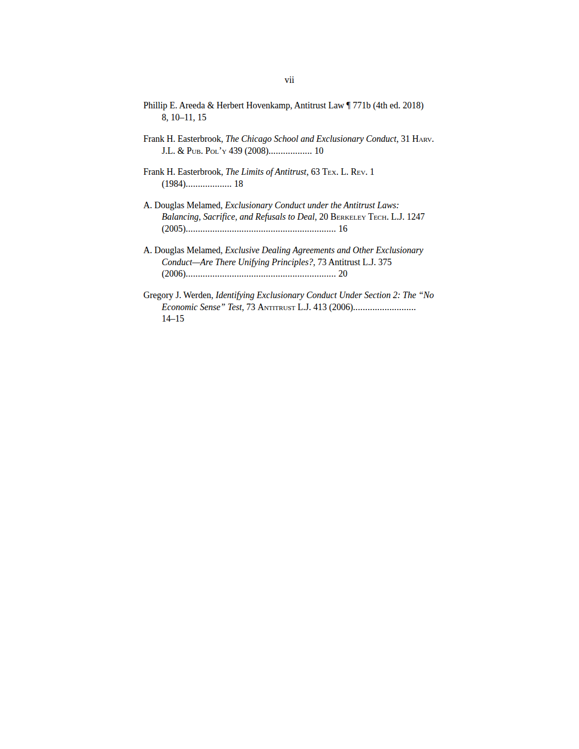vii
Phillip E. Areeda & Herbert Hovenkamp, Antitrust Law ¶ 771b (4th ed. 2018) 8, 10–11, 15
Frank H. Easterbrook, The Chicago School and Exclusionary Conduct, 31 Harv. J.L. & Pub. Pol’y 439 (2008).................. 10
Frank H. Easterbrook, The Limits of Antitrust, 63 Tex. L. Rev. 1 (1984)................... 18
A. Douglas Melamed, Exclusionary Conduct under the Antitrust Laws: Balancing, Sacrifice, and Refusals to Deal, 20 Berkeley Tech. L.J. 1247 (2005).............................................................. 16
A. Douglas Melamed, Exclusive Dealing Agreements and Other Exclusionary Conduct—Are There Unifying Principles?, 73 Antitrust L.J. 375 (2006).............................................................. 20
Gregory J. Werden, Identifying Exclusionary Conduct Under Section 2: The “No Economic Sense” Test, 73 Antitrust L.J. 413 (2006).......................... 14–15